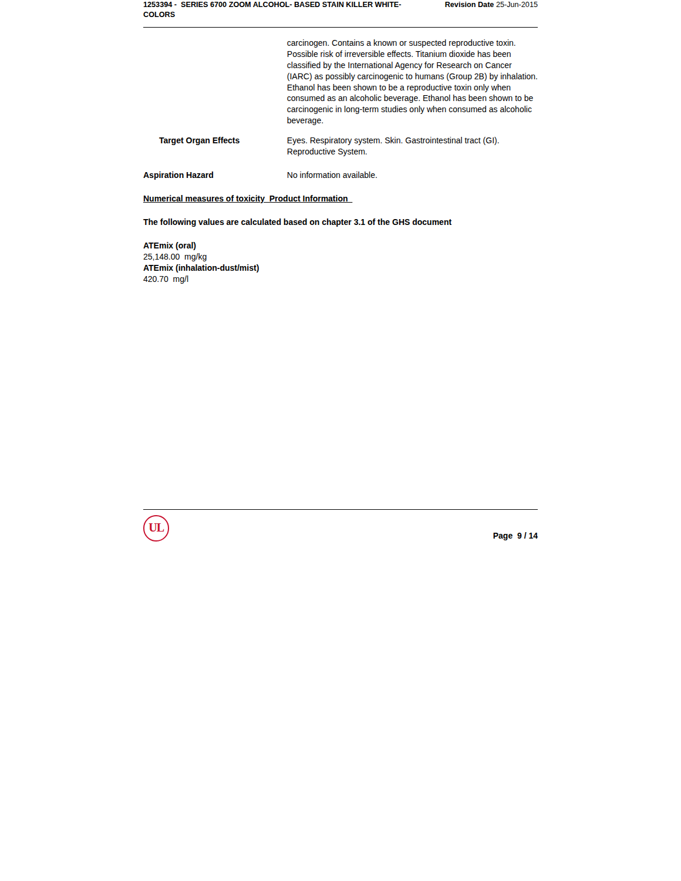1253394 - SERIES 6700 ZOOM ALCOHOL- BASED STAIN KILLER WHITE-COLORS
Revision Date 25-Jun-2015
| | carcinogen. Contains a known or suspected reproductive toxin. Possible risk of irreversible effects. Titanium dioxide has been classified by the International Agency for Research on Cancer (IARC) as possibly carcinogenic to humans (Group 2B) by inhalation. Ethanol has been shown to be a reproductive toxin only when consumed as an alcoholic beverage. Ethanol has been shown to be carcinogenic in long-term studies only when consumed as alcoholic beverage. |
| Target Organ Effects | Eyes. Respiratory system. Skin. Gastrointestinal tract (GI). Reproductive System. |
| Aspiration Hazard | No information available. |
Numerical measures of toxicity Product Information
The following values are calculated based on chapter 3.1 of the GHS document
ATEmix (oral)
25,148.00 mg/kg
ATEmix (inhalation-dust/mist)
420.70 mg/l
UL
Page 9 / 14